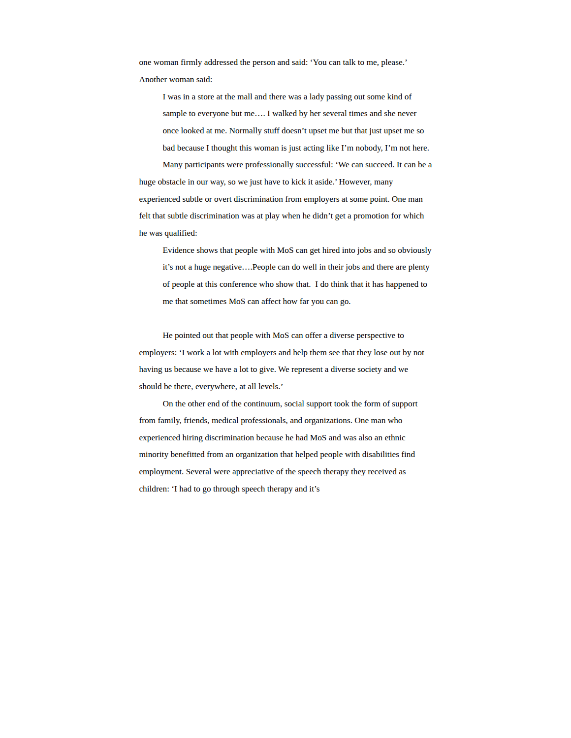one woman firmly addressed the person and said: ‘You can talk to me, please.’ Another woman said:
I was in a store at the mall and there was a lady passing out some kind of sample to everyone but me…. I walked by her several times and she never once looked at me. Normally stuff doesn’t upset me but that just upset me so bad because I thought this woman is just acting like I’m nobody, I’m not here.
Many participants were professionally successful: ‘We can succeed. It can be a huge obstacle in our way, so we just have to kick it aside.’ However, many experienced subtle or overt discrimination from employers at some point. One man felt that subtle discrimination was at play when he didn’t get a promotion for which he was qualified:
Evidence shows that people with MoS can get hired into jobs and so obviously it’s not a huge negative….People can do well in their jobs and there are plenty of people at this conference who show that. I do think that it has happened to me that sometimes MoS can affect how far you can go.
He pointed out that people with MoS can offer a diverse perspective to employers: ‘I work a lot with employers and help them see that they lose out by not having us because we have a lot to give. We represent a diverse society and we should be there, everywhere, at all levels.’
On the other end of the continuum, social support took the form of support from family, friends, medical professionals, and organizations. One man who experienced hiring discrimination because he had MoS and was also an ethnic minority benefitted from an organization that helped people with disabilities find employment. Several were appreciative of the speech therapy they received as children: ‘I had to go through speech therapy and it’s